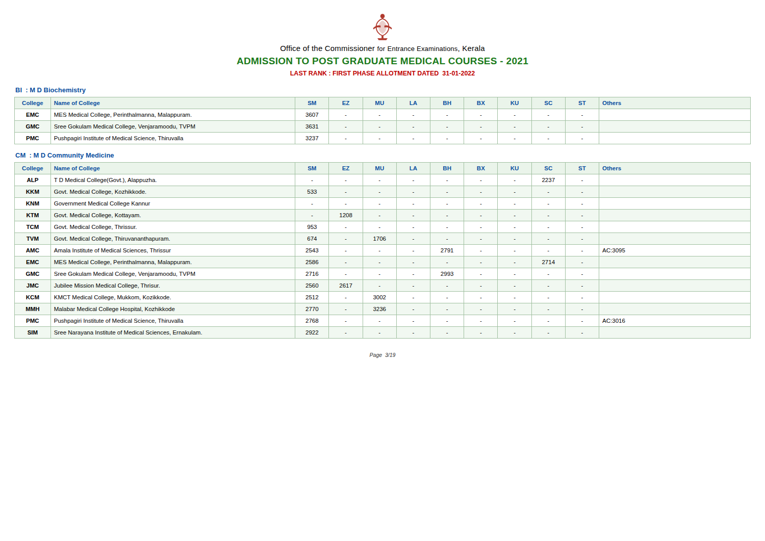Office of the Commissioner for Entrance Examinations, Kerala
ADMISSION TO POST GRADUATE MEDICAL COURSES - 2021
LAST RANK : FIRST PHASE ALLOTMENT DATED 31-01-2022
BI : M D Biochemistry
| College | Name of College | SM | EZ | MU | LA | BH | BX | KU | SC | ST | Others |
| --- | --- | --- | --- | --- | --- | --- | --- | --- | --- | --- | --- |
| EMC | MES Medical College, Perinthalmanna, Malappuram. | 3607 | - | - | - | - | - | - | - | - | |
| GMC | Sree Gokulam Medical College, Venjaramoodu, TVPM | 3631 | - | - | - | - | - | - | - | - | |
| PMC | Pushpagiri Institute of Medical Science, Thiruvalla | 3237 | - | - | - | - | - | - | - | - | |
CM : M D Community Medicine
| College | Name of College | SM | EZ | MU | LA | BH | BX | KU | SC | ST | Others |
| --- | --- | --- | --- | --- | --- | --- | --- | --- | --- | --- | --- |
| ALP | T D Medical College(Govt.), Alappuzha. | - | - | - | - | - | - | - | 2237 | - | |
| KKM | Govt. Medical College, Kozhikkode. | 533 | - | - | - | - | - | - | - | - | |
| KNM | Government Medical College Kannur | - | - | - | - | - | - | - | - | - | |
| KTM | Govt. Medical College, Kottayam. | - | 1208 | - | - | - | - | - | - | - | |
| TCM | Govt. Medical College, Thrissur. | 953 | - | - | - | - | - | - | - | - | |
| TVM | Govt. Medical College, Thiruvananthapuram. | 674 | - | 1706 | - | - | - | - | - | - | |
| AMC | Amala Institute of Medical Sciences, Thrissur | 2543 | - | - | - | 2791 | - | - | - | - | AC:3095 |
| EMC | MES Medical College, Perinthalmanna, Malappuram. | 2586 | - | - | - | - | - | - | 2714 | - | |
| GMC | Sree Gokulam Medical College, Venjaramoodu, TVPM | 2716 | - | - | - | 2993 | - | - | - | - | |
| JMC | Jubilee Mission Medical College, Thrisur. | 2560 | 2617 | - | - | - | - | - | - | - | |
| KCM | KMCT Medical College, Mukkom, Kozikkode. | 2512 | - | 3002 | - | - | - | - | - | - | |
| MMH | Malabar Medical College Hospital, Kozhikkode | 2770 | - | 3236 | - | - | - | - | - | - | |
| PMC | Pushpagiri Institute of Medical Science, Thiruvalla | 2768 | - | - | - | - | - | - | - | - | AC:3016 |
| SIM | Sree Narayana Institute of Medical Sciences, Ernakulam. | 2922 | - | - | - | - | - | - | - | - | |
Page 3/19